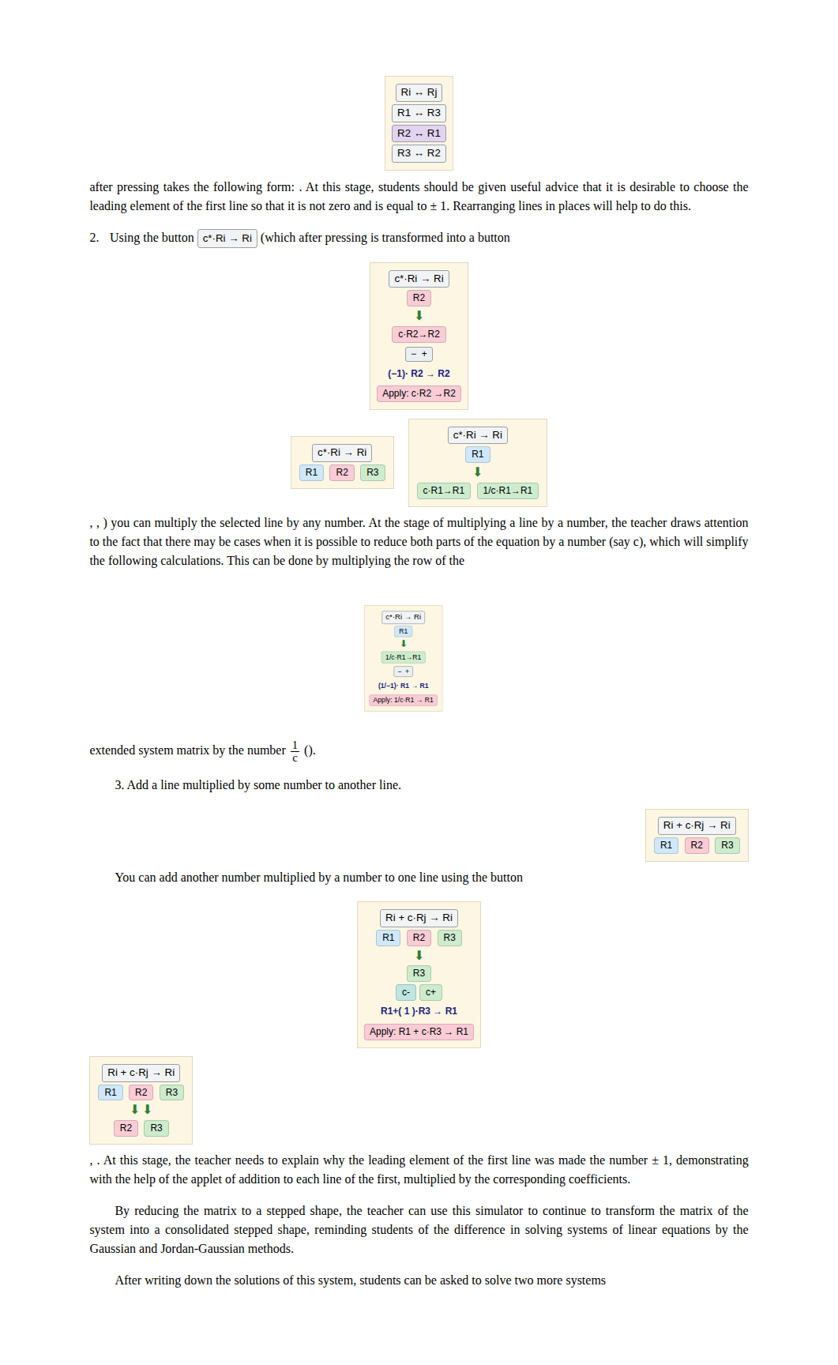Ri ↔ Rj R1 ↔ R3 R2 ↔ R1 R3 ↔ R2
after pressing takes the following form: . At this stage, students should be given useful advice that it is desirable to choose the leading element of the first line so that it is not zero and is equal to ± 1. Rearranging lines in places will help to do this.
2. Using the button c*·Ri → Ri (which after pressing is transformed into a button
c*·Ri → Ri R2 ⬇ c·R2→R2 − + (−1)· R2 → R2 Apply: c·R2 →R2
c*·Ri → Ri R1 R2 R3 c*·Ri → Ri R1 ⬇ c·R1→R1 1/c·R1→R1
, , ) you can multiply the selected line by any number. At the stage of multiplying a line by a number, the teacher draws attention to the fact that there may be cases when it is possible to reduce both parts of the equation by a number (say c), which will simplify the following calculations. This can be done by multiplying the row of the
c*·Ri → Ri R1 ⬇ 1/c·R1→R1 − + (1/−1)· R1 → R1 Apply: 1/c·R1 → R1
extended system matrix by the number 1 c ( ).
3. Add a line multiplied by some number to another line.
Ri + c·Rj → Ri R1 R2 R3
You can add another number multiplied by a number to one line using the button
Ri + c·Rj → Ri R1 R2 R3 ⬇ R3 c-c+ R1+( 1 )·R3 → R1 Apply: R1 + c·R3 → R1
Ri + c·Rj → Ri R1 R2 R3 ⬇ ⬇ R2 R3
, . At this stage, the teacher needs to explain why the leading element of the first line was made the number ± 1, demonstrating with the help of the applet of addition to each line of the first, multiplied by the corresponding coefficients.
By reducing the matrix to a stepped shape, the teacher can use this simulator to continue to transform the matrix of the system into a consolidated stepped shape, reminding students of the difference in solving systems of linear equations by the Gaussian and Jordan-Gaussian methods.
After writing down the solutions of this system, students can be asked to solve two more systems